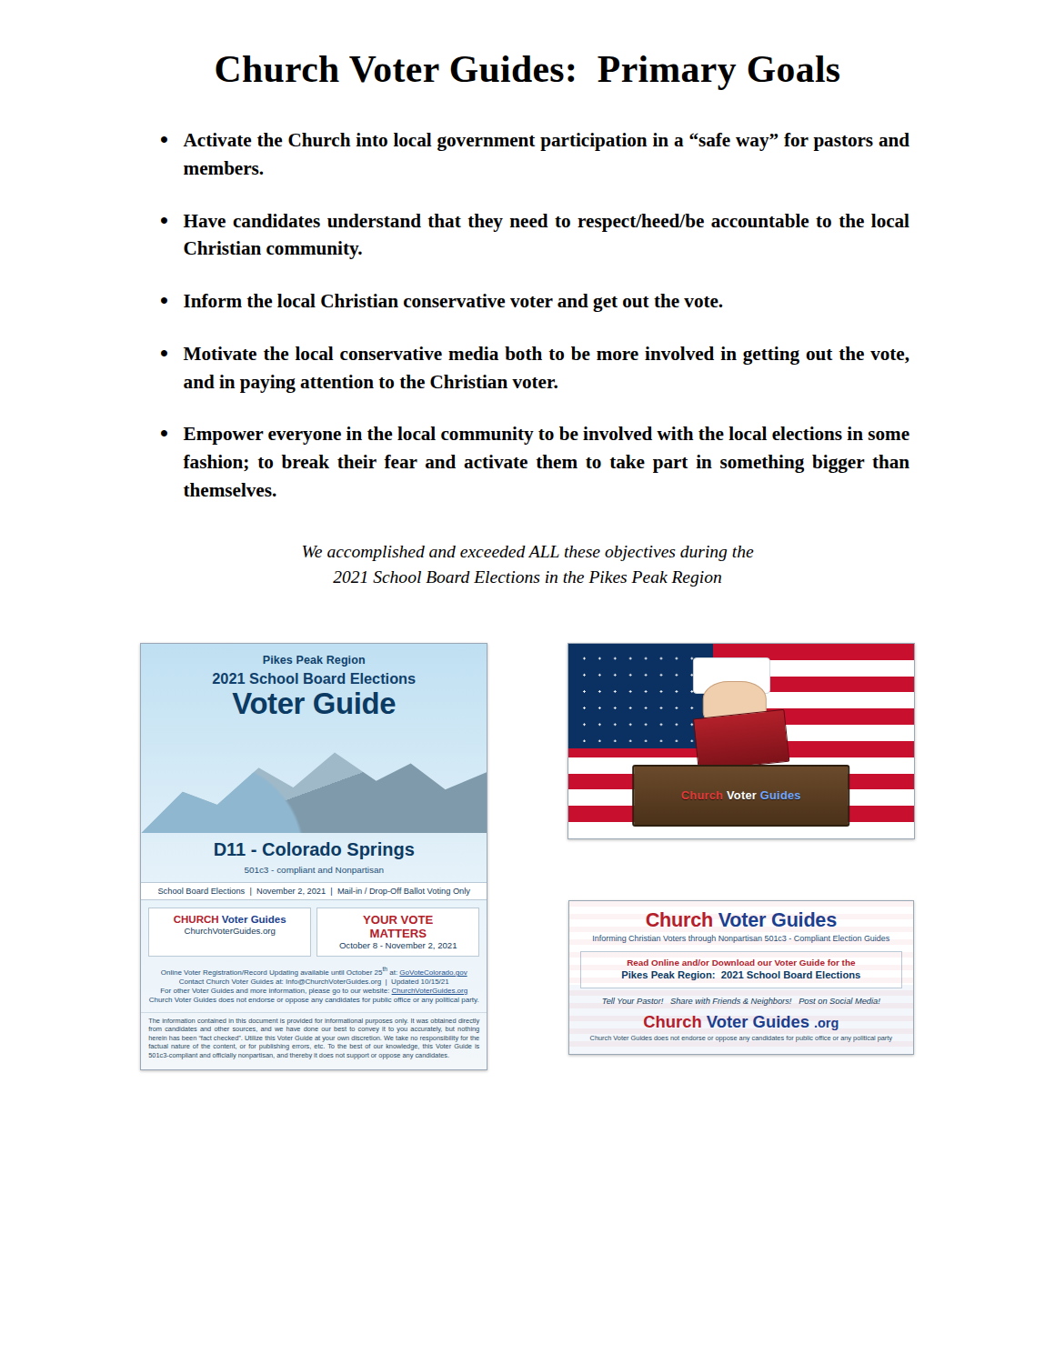Church Voter Guides: Primary Goals
Activate the Church into local government participation in a “safe way” for pastors and members.
Have candidates understand that they need to respect/heed/be accountable to the local Christian community.
Inform the local Christian conservative voter and get out the vote.
Motivate the local conservative media both to be more involved in getting out the vote, and in paying attention to the Christian voter.
Empower everyone in the local community to be involved with the local elections in some fashion; to break their fear and activate them to take part in something bigger than themselves.
We accomplished and exceeded ALL these objectives during the
2021 School Board Elections in the Pikes Peak Region
Pikes Peak Region
2021 School Board Elections
Voter Guide
D11 - Colorado Springs
501c3 - compliant and Nonpartisan
School Board Elections | November 2, 2021 | Mail-in / Drop-Off Ballot Voting Only
CHURCH Voter Guides
ChurchVoterGuides.org
YOUR VOTE
MATTERS
October 8 - November 2, 2021
Online Voter Registration/Record Updating available until October 25th at: GoVoteColorado.gov
Contact Church Voter Guides at: Info@ChurchVoterGuides.org | Updated 10/15/21
For other Voter Guides and more information, please go to our website: ChurchVoterGuides.org
Church Voter Guides does not endorse or oppose any candidates for public office or any political party.
The information contained in this document is provided for informational purposes only. It was obtained directly from candidates and other sources, and we have done our best to convey it to you accurately, but nothing herein has been “fact checked”. Utilize this Voter Guide at your own discretion. We take no responsibility for the factual nature of the content, or for publishing errors, etc. To the best of our knowledge, this Voter Guide is 501c3-compliant and officially nonpartisan, and thereby it does not support or oppose any candidates.
Church Voter Guides
Church Voter Guides
Informing Christian Voters through Nonpartisan 501c3 - Compliant Election Guides
Read Online and/or Download our Voter Guide for the
Pikes Peak Region: 2021 School Board Elections
Tell Your Pastor! Share with Friends & Neighbors! Post on Social Media!
Church Voter Guides .org
Church Voter Guides does not endorse or oppose any candidates for public office or any political party